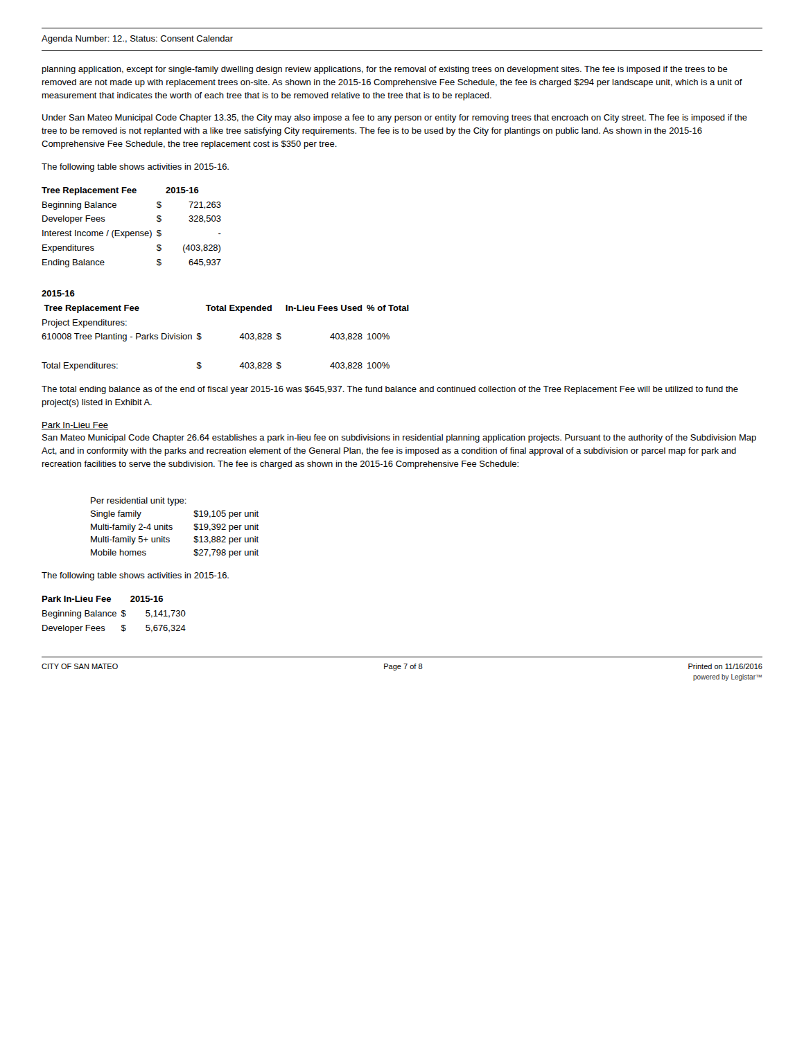Agenda Number: 12., Status: Consent Calendar
planning application, except for single-family dwelling design review applications, for the removal of existing trees on development sites. The fee is imposed if the trees to be removed are not made up with replacement trees on-site. As shown in the 2015-16 Comprehensive Fee Schedule, the fee is charged $294 per landscape unit, which is a unit of measurement that indicates the worth of each tree that is to be removed relative to the tree that is to be replaced.
Under San Mateo Municipal Code Chapter 13.35, the City may also impose a fee to any person or entity for removing trees that encroach on City street. The fee is imposed if the tree to be removed is not replanted with a like tree satisfying City requirements. The fee is to be used by the City for plantings on public land. As shown in the 2015-16 Comprehensive Fee Schedule, the tree replacement cost is $350 per tree.
The following table shows activities in 2015-16.
| Tree Replacement Fee | | 2015-16 |
| --- | --- | --- |
| Beginning Balance | $ | 721,263 |
| Developer Fees | $ | 328,503 |
| Interest Income / (Expense) | $ | - |
| Expenditures | $ | (403,828) |
| Ending Balance | $ | 645,937 |
| 2015-16 | | | | | |
| --- | --- | --- | --- | --- | --- |
| Tree Replacement Fee | | Total Expended | | In-Lieu Fees Used | % of Total |
| Project Expenditures: | | | | | |
| 610008 Tree Planting - Parks Division | $ | 403,828 | $ | 403,828 | 100% |
| Total Expenditures: | $ | 403,828 | $ | 403,828 | 100% |
The total ending balance as of the end of fiscal year 2015-16 was $645,937. The fund balance and continued collection of the Tree Replacement Fee will be utilized to fund the project(s) listed in Exhibit A.
Park In-Lieu Fee
San Mateo Municipal Code Chapter 26.64 establishes a park in-lieu fee on subdivisions in residential planning application projects. Pursuant to the authority of the Subdivision Map Act, and in conformity with the parks and recreation element of the General Plan, the fee is imposed as a condition of final approval of a subdivision or parcel map for park and recreation facilities to serve the subdivision. The fee is charged as shown in the 2015-16 Comprehensive Fee Schedule:
| Per residential unit type: |
| Single family | $19,105 per unit |
| Multi-family 2-4 units | $19,392 per unit |
| Multi-family 5+ units | $13,882 per unit |
| Mobile homes | $27,798 per unit |
The following table shows activities in 2015-16.
| Park In-Lieu Fee | | 2015-16 |
| --- | --- | --- |
| Beginning Balance | $ | 5,141,730 |
| Developer Fees | $ | 5,676,324 |
CITY OF SAN MATEO
Page 7 of 8
Printed on 11/16/2016
powered by Legistar™